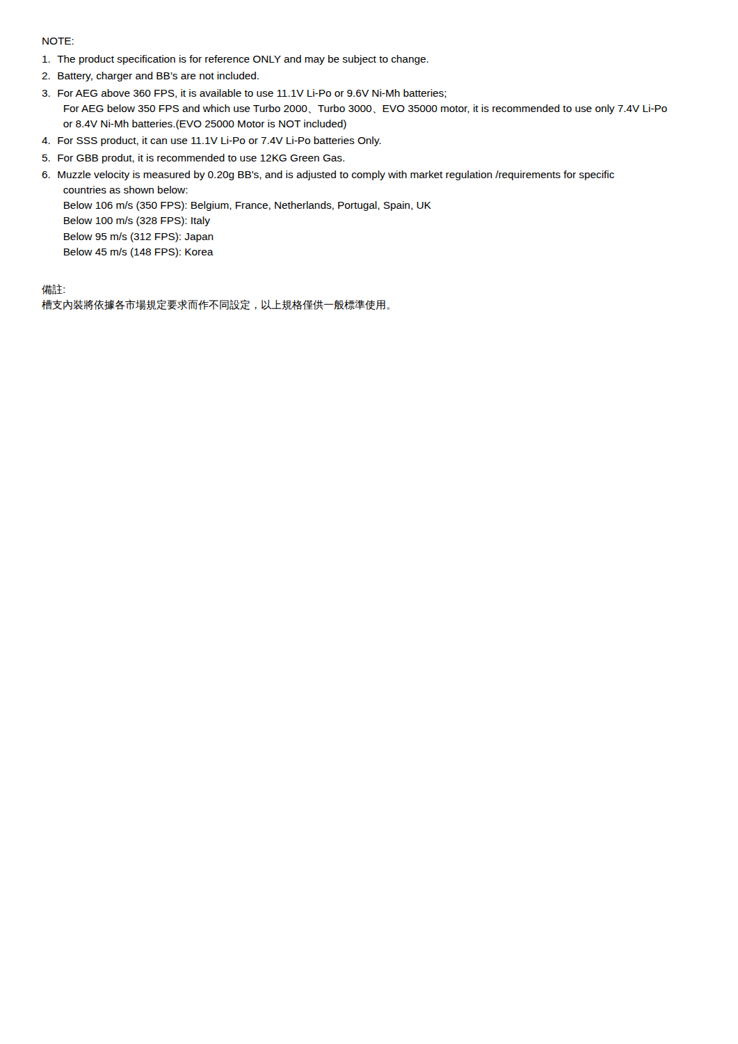NOTE:
1. The product specification is for reference ONLY and may be subject to change.
2. Battery, charger and BB’s are not included.
3. For AEG above 360 FPS, it is available to use 11.1V Li-Po or 9.6V Ni-Mh batteries; For AEG below 350 FPS and which use Turbo 2000、Turbo 3000、EVO 35000 motor, it is recommended to use only 7.4V Li-Po or 8.4V Ni-Mh batteries.(EVO 25000 Motor is NOT included)
4. For SSS product, it can use 11.1V Li-Po or 7.4V Li-Po batteries Only.
5. For GBB produt, it is recommended to use 12KG Green Gas.
6. Muzzle velocity is measured by 0.20g BB's, and is adjusted to comply with market regulation /requirements for specific countries as shown below: Below 106 m/s (350 FPS): Belgium, France, Netherlands, Portugal, Spain, UK Below 100 m/s (328 FPS): Italy Below 95 m/s (312 FPS): Japan Below 45 m/s (148 FPS): Korea
備註:
槽支內裝將依據各市場規定要求而作不同設定，以上規格僅供一般標準使用。